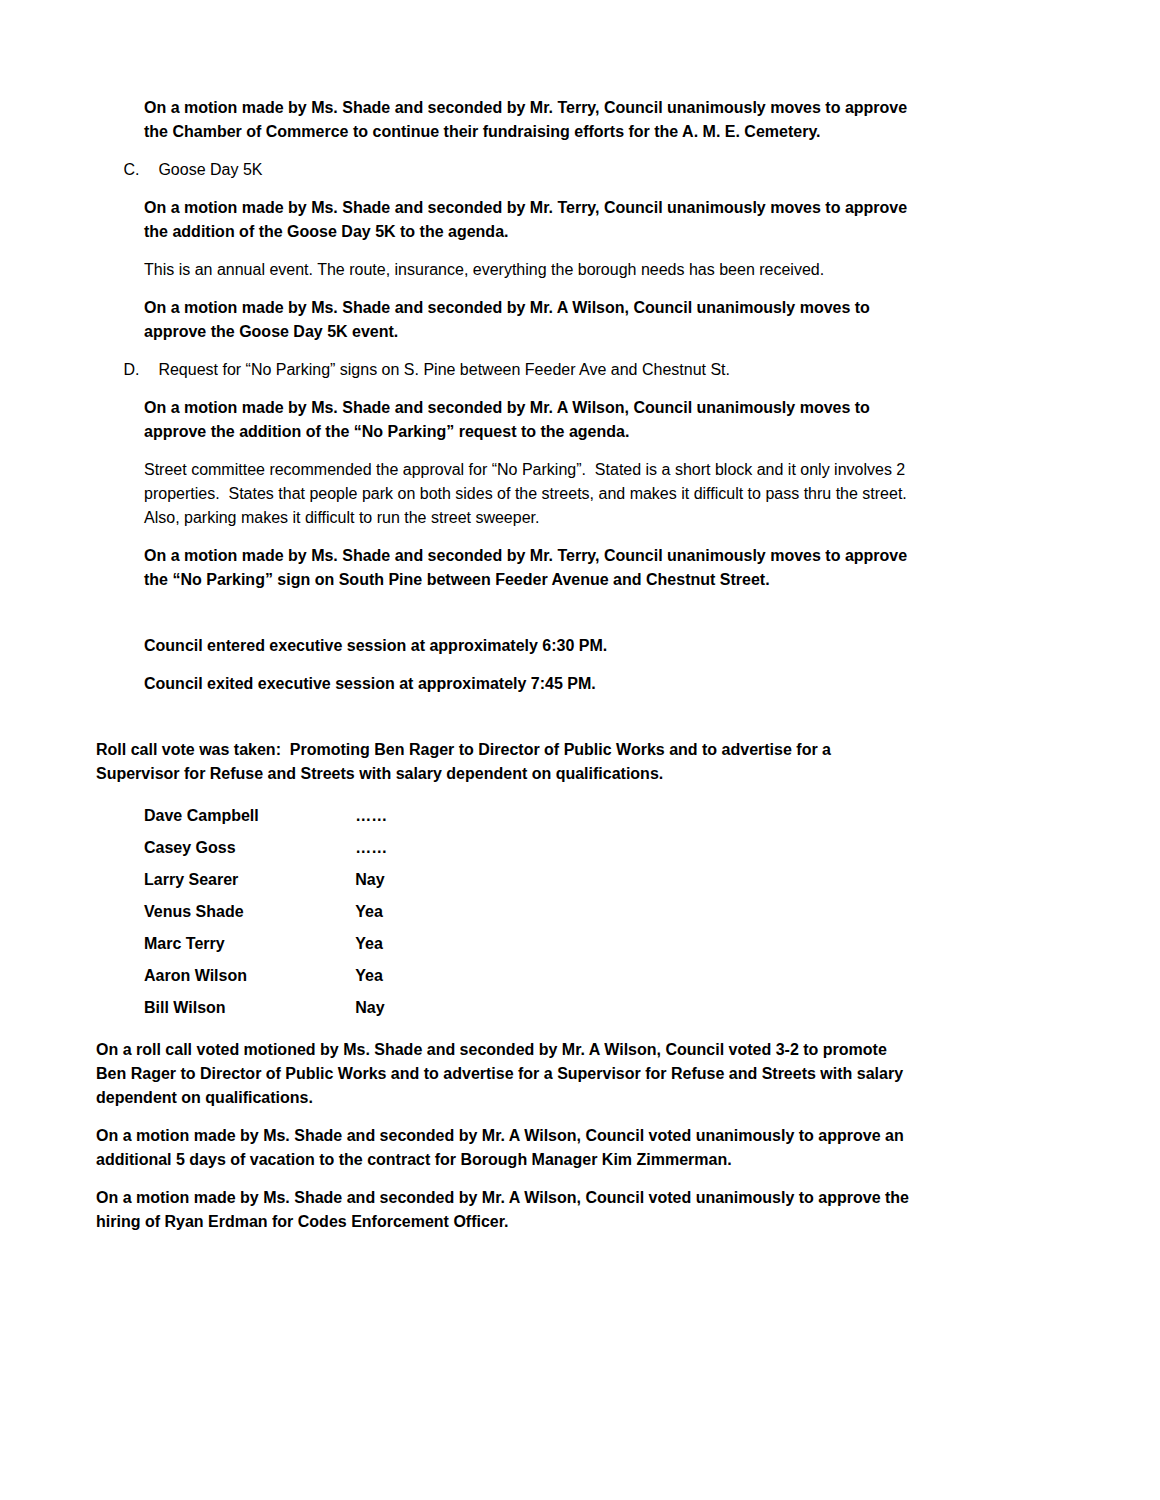On a motion made by Ms. Shade and seconded by Mr. Terry, Council unanimously moves to approve the Chamber of Commerce to continue their fundraising efforts for the A. M. E. Cemetery.
Goose Day 5K
On a motion made by Ms. Shade and seconded by Mr. Terry, Council unanimously moves to approve the addition of the Goose Day 5K to the agenda.
This is an annual event. The route, insurance, everything the borough needs has been received.
On a motion made by Ms. Shade and seconded by Mr. A Wilson, Council unanimously moves to approve the Goose Day 5K event.
Request for “No Parking” signs on S. Pine between Feeder Ave and Chestnut St.
On a motion made by Ms. Shade and seconded by Mr. A Wilson, Council unanimously moves to approve the addition of the “No Parking” request to the agenda.
Street committee recommended the approval for “No Parking”. Stated is a short block and it only involves 2 properties. States that people park on both sides of the streets, and makes it difficult to pass thru the street. Also, parking makes it difficult to run the street sweeper.
On a motion made by Ms. Shade and seconded by Mr. Terry, Council unanimously moves to approve the “No Parking” sign on South Pine between Feeder Avenue and Chestnut Street.
Council entered executive session at approximately 6:30 PM.
Council exited executive session at approximately 7:45 PM.
Roll call vote was taken: Promoting Ben Rager to Director of Public Works and to advertise for a Supervisor for Refuse and Streets with salary dependent on qualifications.
| Dave Campbell | …… |
| Casey Goss | …… |
| Larry Searer | Nay |
| Venus Shade | Yea |
| Marc Terry | Yea |
| Aaron Wilson | Yea |
| Bill Wilson | Nay |
On a roll call voted motioned by Ms. Shade and seconded by Mr. A Wilson, Council voted 3-2 to promote Ben Rager to Director of Public Works and to advertise for a Supervisor for Refuse and Streets with salary dependent on qualifications.
On a motion made by Ms. Shade and seconded by Mr. A Wilson, Council voted unanimously to approve an additional 5 days of vacation to the contract for Borough Manager Kim Zimmerman.
On a motion made by Ms. Shade and seconded by Mr. A Wilson, Council voted unanimously to approve the hiring of Ryan Erdman for Codes Enforcement Officer.